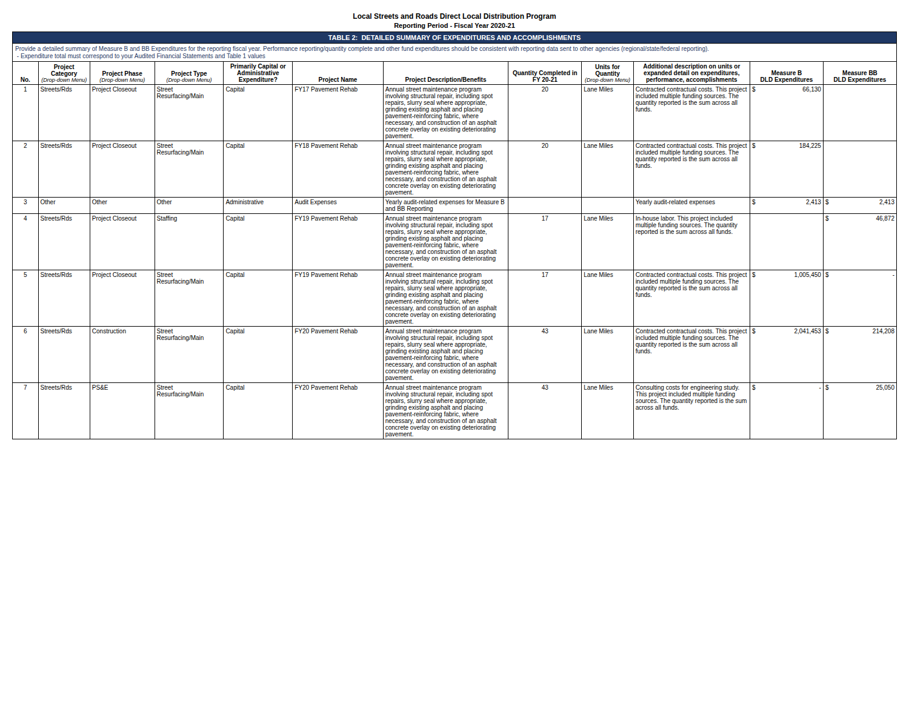Local Streets and Roads Direct Local Distribution Program
Reporting Period - Fiscal Year 2020-21
TABLE 2: DETAILED SUMMARY OF EXPENDITURES AND ACCOMPLISHMENTS
Provide a detailed summary of Measure B and BB Expenditures for the reporting fiscal year. Performance reporting/quantity complete and other fund expenditures should be consistent with reporting data sent to other agencies (regional/state/federal reporting).
- Expenditure total must correspond to your Audited Financial Statements and Table 1 values
| No. | Project Category (Drop-down Menu) | Project Phase (Drop-down Menu) | Project Type (Drop-down Menu) | Primarily Capital or Administrative Expenditure? | Project Name | Project Description/Benefits | Quantity Completed in FY 20-21 | Units for Quantity (Drop-down Menu) | Additional description on units or expanded detail on expenditures, performance, accomplishments | Measure B DLD Expenditures | Measure BB DLD Expenditures |
| --- | --- | --- | --- | --- | --- | --- | --- | --- | --- | --- | --- |
| 1 | Streets/Rds | Project Closeout | Street Resurfacing/Main | Capital | FY17 Pavement Rehab | Annual street maintenance program involving structural repair, including spot repairs, slurry seal where appropriate, grinding existing asphalt and placing pavement-reinforcing fabric, where necessary, and construction of an asphalt concrete overlay on existing deteriorating pavement. | 20 | Lane Miles | Contracted contractual costs. This project included multiple funding sources. The quantity reported is the sum across all funds. | $ 66,130 | |
| 2 | Streets/Rds | Project Closeout | Street Resurfacing/Main | Capital | FY18 Pavement Rehab | Annual street maintenance program involving structural repair, including spot repairs, slurry seal where appropriate, grinding existing asphalt and placing pavement-reinforcing fabric, where necessary, and construction of an asphalt concrete overlay on existing deteriorating pavement. | 20 | Lane Miles | Contracted contractual costs. This project included multiple funding sources. The quantity reported is the sum across all funds. | $ 184,225 | |
| 3 | Other | Other | Other | Administrative | Audit Expenses | Yearly audit-related expenses for Measure B and BB Reporting | | | Yearly audit-related expenses | $ 2,413 | $ 2,413 |
| 4 | Streets/Rds | Project Closeout | Staffing | Capital | FY19 Pavement Rehab | Annual street maintenance program involving structural repair, including spot repairs, slurry seal where appropriate, grinding existing asphalt and placing pavement-reinforcing fabric, where necessary, and construction of an asphalt concrete overlay on existing deteriorating pavement. | 17 | Lane Miles | In-house labor. This project included multiple funding sources. The quantity reported is the sum across all funds. | | $ 46,872 |
| 5 | Streets/Rds | Project Closeout | Street Resurfacing/Main | Capital | FY19 Pavement Rehab | Annual street maintenance program involving structural repair, including spot repairs, slurry seal where appropriate, grinding existing asphalt and placing pavement-reinforcing fabric, where necessary, and construction of an asphalt concrete overlay on existing deteriorating pavement. | 17 | Lane Miles | Contracted contractual costs. This project included multiple funding sources. The quantity reported is the sum across all funds. | $ 1,005,450 | $ - |
| 6 | Streets/Rds | Construction | Street Resurfacing/Main | Capital | FY20 Pavement Rehab | Annual street maintenance program involving structural repair, including spot repairs, slurry seal where appropriate, grinding existing asphalt and placing pavement-reinforcing fabric, where necessary, and construction of an asphalt concrete overlay on existing deteriorating pavement. | 43 | Lane Miles | Contracted contractual costs. This project included multiple funding sources. The quantity reported is the sum across all funds. | $ 2,041,453 | $ 214,208 |
| 7 | Streets/Rds | PS&E | Street Resurfacing/Main | Capital | FY20 Pavement Rehab | Annual street maintenance program involving structural repair, including spot repairs, slurry seal where appropriate, grinding existing asphalt and placing pavement-reinforcing fabric, where necessary, and construction of an asphalt concrete overlay on existing deteriorating pavement. | 43 | Lane Miles | Consulting costs for engineering study. This project included multiple funding sources. The quantity reported is the sum across all funds. | $ - | $ 25,050 |